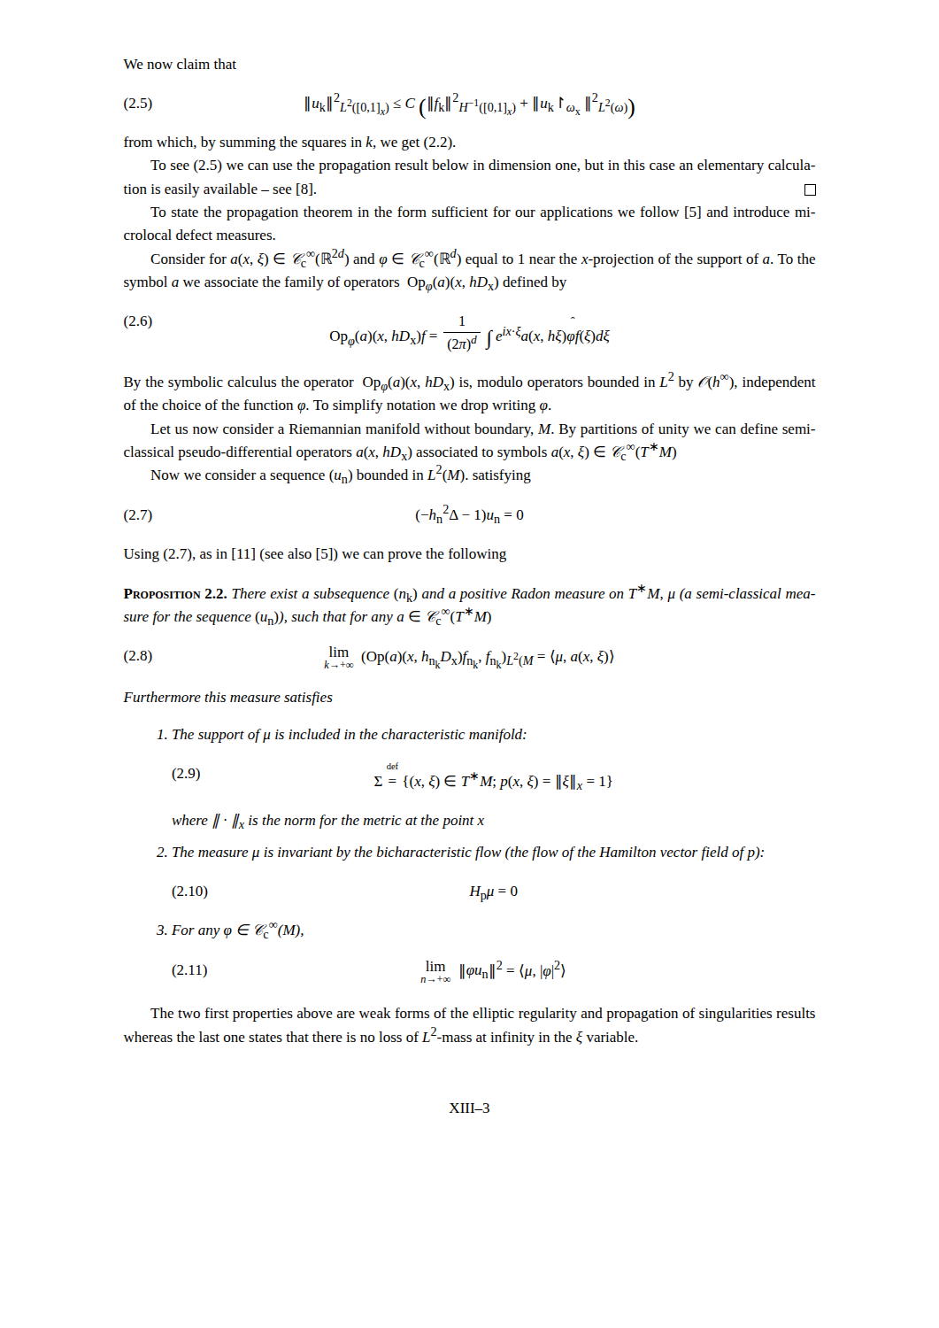We now claim that
(2.5) ∥uk∥2L2([0,1]x) ≤ C (∥fk∥2H−1([0,1]x) + ∥uk↾ωx ∥2L2(ω))
from which, by summing the squares in k, we get (2.2).
To see (2.5) we can use the propagation result below in dimension one, but in this case an elementary calculation is easily available – see [8].
To state the propagation theorem in the form sufficient for our applications we follow [5] and introduce microlocal defect measures.
Consider for a(x, ξ) ∈ 𝒞c∞(ℝ2d) and φ ∈ 𝒞c∞(ℝd) equal to 1 near the x-projection of the support of a. To the symbol a we associate the family of operators Opφ(a)(x, hDx) defined by
(2.6) Opφ(a)(x, hDx)f = 1(2π)d ∫ eix·ξa(x, hξ)̂φf(ξ)dξ
By the symbolic calculus the operator Opφ(a)(x, hDx) is, modulo operators bounded in L2 by 𝒪(h∞), independent of the choice of the function φ. To simplify notation we drop writing φ.
Let us now consider a Riemannian manifold without boundary, M. By partitions of unity we can define semi-classical pseudo-differential operators a(x, hDx) associated to symbols a(x, ξ) ∈ 𝒞c∞(T∗M)
Now we consider a sequence (un) bounded in L2(M). satisfying
(2.7) (−hn2Δ − 1)un = 0
Using (2.7), as in [11] (see also [5]) we can prove the following
Proposition 2.2. There exist a subsequence (nk) and a positive Radon measure on T∗M, μ (a semi-classical measure for the sequence (un)), such that for any a ∈ 𝒞c∞(T∗M)
(2.8) lim k→+∞ (Op(a)(x, hnkDx)fnk, fnk)L2(M = ⟨μ, a(x, ξ)⟩
Furthermore this measure satisfies
The support of μ is included in the characteristic manifold:
(2.9) Σ def= {(x, ξ) ∈ T∗M; p(x, ξ) = ∥ξ∥x = 1}
where ∥ · ∥x is the norm for the metric at the point x
The measure μ is invariant by the bicharacteristic flow (the flow of the Hamilton vector field of p):
(2.10) Hpμ = 0
For any φ ∈ 𝒞c∞(M),
(2.11) lim n→+∞ ∥φun∥2 = ⟨μ, |φ|2⟩
The two first properties above are weak forms of the elliptic regularity and propagation of singularities results whereas the last one states that there is no loss of L2-mass at infinity in the ξ variable.
XIII–3